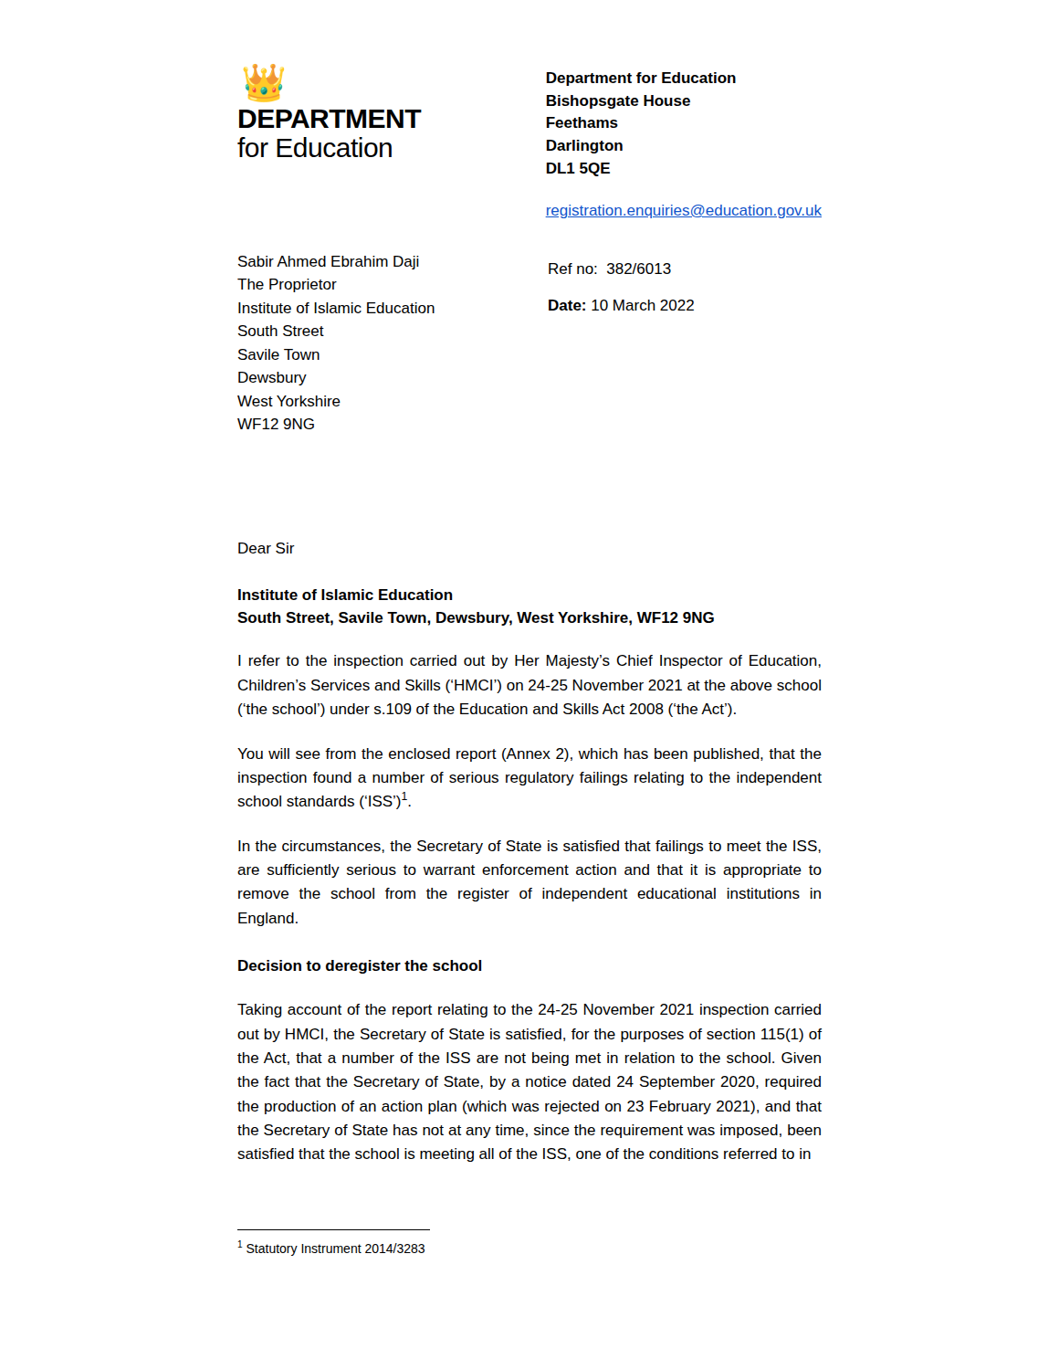👑
DEPARTMENTfor Education
Department for Education
Bishopsgate House
Feethams
Darlington
DL1 5QE
registration.enquiries@education.gov.uk
Sabir Ahmed Ebrahim Daji
The Proprietor
Institute of Islamic Education
South Street
Savile Town
Dewsbury
West Yorkshire
WF12 9NG
Ref no: 382/6013
Date: 10 March 2022
Dear Sir
Institute of Islamic Education
South Street, Savile Town, Dewsbury, West Yorkshire, WF12 9NG
I refer to the inspection carried out by Her Majesty’s Chief Inspector of Education, Children’s Services and Skills (‘HMCI’) on 24-25 November 2021 at the above school (‘the school’) under s.109 of the Education and Skills Act 2008 (‘the Act’).
You will see from the enclosed report (Annex 2), which has been published, that the inspection found a number of serious regulatory failings relating to the independent school standards (‘ISS’)1.
In the circumstances, the Secretary of State is satisfied that failings to meet the ISS, are sufficiently serious to warrant enforcement action and that it is appropriate to remove the school from the register of independent educational institutions in England.
Decision to deregister the school
Taking account of the report relating to the 24-25 November 2021 inspection carried out by HMCI, the Secretary of State is satisfied, for the purposes of section 115(1) of the Act, that a number of the ISS are not being met in relation to the school. Given the fact that the Secretary of State, by a notice dated 24 September 2020, required the production of an action plan (which was rejected on 23 February 2021), and that the Secretary of State has not at any time, since the requirement was imposed, been satisfied that the school is meeting all of the ISS, one of the conditions referred to in
1 Statutory Instrument 2014/3283